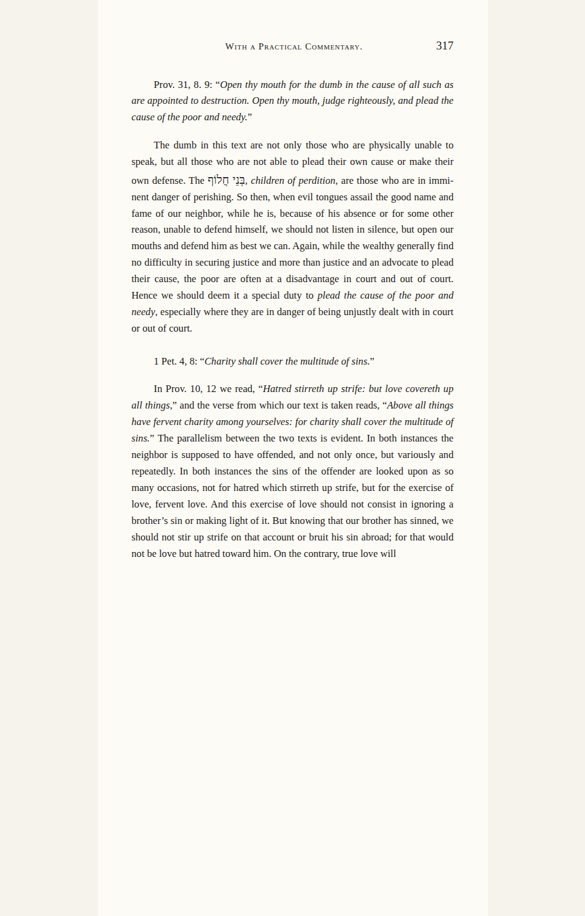With a Practical Commentary. 317
Prov. 31, 8. 9: “Open thy mouth for the dumb in the cause of all such as are appointed to destruction. Open thy mouth, judge righteously, and plead the cause of the poor and needy.”
The dumb in this text are not only those who are physically unable to speak, but all those who are not able to plead their own cause or make their own defense. The בְּנֵי חֲלוֹף, children of perdition, are those who are in imminent danger of perishing. So then, when evil tongues assail the good name and fame of our neighbor, while he is, because of his absence or for some other reason, unable to defend himself, we should not listen in silence, but open our mouths and defend him as best we can. Again, while the wealthy generally find no difficulty in securing justice and more than justice and an advocate to plead their cause, the poor are often at a disadvantage in court and out of court. Hence we should deem it a special duty to plead the cause of the poor and needy, especially where they are in danger of being unjustly dealt with in court or out of court.
1 Pet. 4, 8: “Charity shall cover the multitude of sins.”
In Prov. 10, 12 we read, “Hatred stirreth up strife: but love covereth up all things,” and the verse from which our text is taken reads, “Above all things have fervent charity among yourselves: for charity shall cover the multitude of sins.” The parallelism between the two texts is evident. In both instances the neighbor is supposed to have offended, and not only once, but variously and repeatedly. In both instances the sins of the offender are looked upon as so many occasions, not for hatred which stirreth up strife, but for the exercise of love, fervent love. And this exercise of love should not consist in ignoring a brother’s sin or making light of it. But knowing that our brother has sinned, we should not stir up strife on that account or bruit his sin abroad; for that would not be love but hatred toward him. On the contrary, true love will